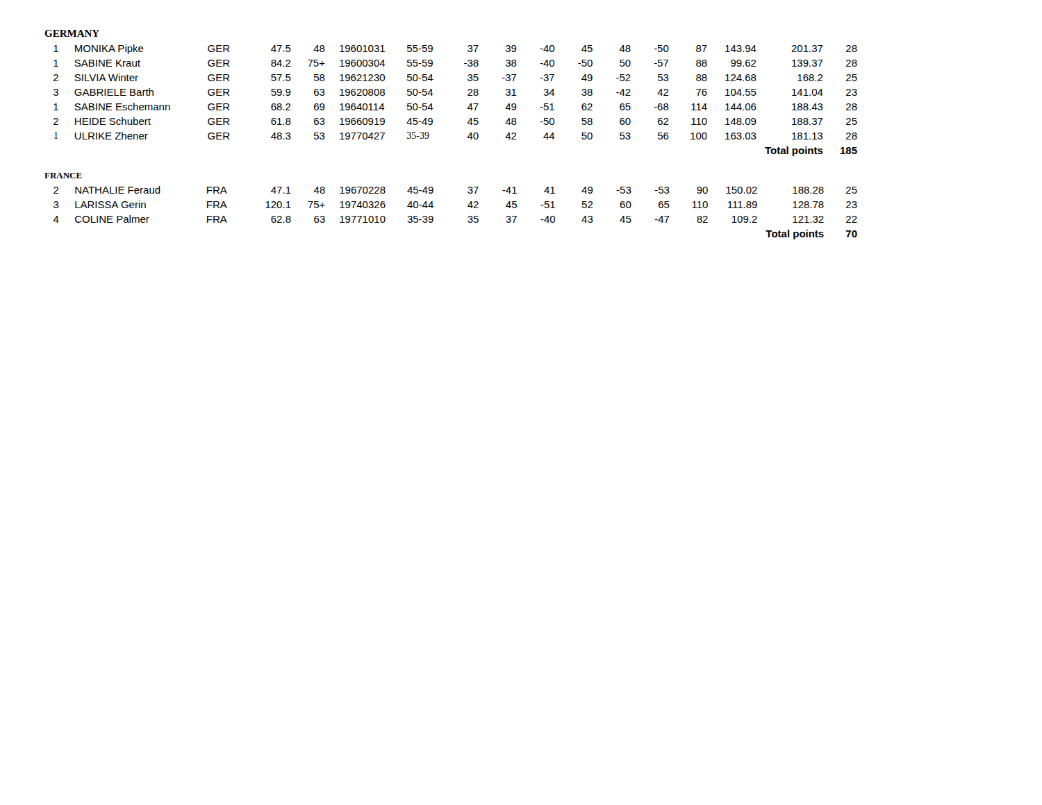GERMANY
| 1 | MONIKA Pipke | GER | 47.5 | 48 | 19601031 | 55-59 | 37 | 39 | -40 | 45 | 48 | -50 | 87 | 143.94 | 201.37 | 28 |
| 1 | SABINE Kraut | GER | 84.2 | 75+ | 19600304 | 55-59 | -38 | 38 | -40 | -50 | 50 | -57 | 88 | 99.62 | 139.37 | 28 |
| 2 | SILVIA Winter | GER | 57.5 | 58 | 19621230 | 50-54 | 35 | -37 | -37 | 49 | -52 | 53 | 88 | 124.68 | 168.2 | 25 |
| 3 | GABRIELE Barth | GER | 59.9 | 63 | 19620808 | 50-54 | 28 | 31 | 34 | 38 | -42 | 42 | 76 | 104.55 | 141.04 | 23 |
| 1 | SABINE Eschemann | GER | 68.2 | 69 | 19640114 | 50-54 | 47 | 49 | -51 | 62 | 65 | -68 | 114 | 144.06 | 188.43 | 28 |
| 2 | HEIDE Schubert | GER | 61.8 | 63 | 19660919 | 45-49 | 45 | 48 | -50 | 58 | 60 | 62 | 110 | 148.09 | 188.37 | 25 |
| 1 | ULRIKE Zhener | GER | 48.3 | 53 | 19770427 | 35-39 | 40 | 42 | 44 | 50 | 53 | 56 | 100 | 163.03 | 181.13 | 28 |
| | Total points | 185 |
FRANCE
| 2 | NATHALIE Feraud | FRA | 47.1 | 48 | 19670228 | 45-49 | 37 | -41 | 41 | 49 | -53 | -53 | 90 | 150.02 | 188.28 | 25 |
| 3 | LARISSA Gerin | FRA | 120.1 | 75+ | 19740326 | 40-44 | 42 | 45 | -51 | 52 | 60 | 65 | 110 | 111.89 | 128.78 | 23 |
| 4 | COLINE Palmer | FRA | 62.8 | 63 | 19771010 | 35-39 | 35 | 37 | -40 | 43 | 45 | -47 | 82 | 109.2 | 121.32 | 22 |
| | Total points | 70 |